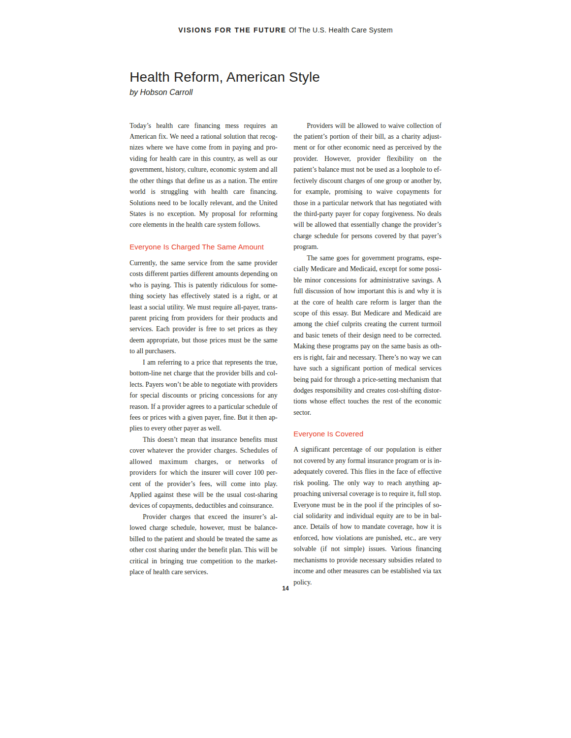VISIONS FOR THE FUTURE Of The U.S. Health Care System
Health Reform, American Style
by Hobson Carroll
Today’s health care financing mess requires an American fix. We need a rational solution that recognizes where we have come from in paying and providing for health care in this country, as well as our government, history, culture, economic system and all the other things that define us as a nation. The entire world is struggling with health care financing. Solutions need to be locally relevant, and the United States is no exception. My proposal for reforming core elements in the health care system follows.
Everyone Is Charged The Same Amount
Currently, the same service from the same provider costs different parties different amounts depending on who is paying. This is patently ridiculous for something society has effectively stated is a right, or at least a social utility. We must require all-payer, transparent pricing from providers for their products and services. Each provider is free to set prices as they deem appropriate, but those prices must be the same to all purchasers.
I am referring to a price that represents the true, bottom-line net charge that the provider bills and collects. Payers won’t be able to negotiate with providers for special discounts or pricing concessions for any reason. If a provider agrees to a particular schedule of fees or prices with a given payer, fine. But it then applies to every other payer as well.
This doesn’t mean that insurance benefits must cover whatever the provider charges. Schedules of allowed maximum charges, or networks of providers for which the insurer will cover 100 percent of the provider’s fees, will come into play. Applied against these will be the usual cost-sharing devices of copayments, deductibles and coinsurance.
Provider charges that exceed the insurer’s allowed charge schedule, however, must be balance-billed to the patient and should be treated the same as other cost sharing under the benefit plan. This will be critical in bringing true competition to the marketplace of health care services.
Providers will be allowed to waive collection of the patient’s portion of their bill, as a charity adjustment or for other economic need as perceived by the provider. However, provider flexibility on the patient’s balance must not be used as a loophole to effectively discount charges of one group or another by, for example, promising to waive copayments for those in a particular network that has negotiated with the third-party payer for copay forgiveness. No deals will be allowed that essentially change the provider’s charge schedule for persons covered by that payer’s program.
The same goes for government programs, especially Medicare and Medicaid, except for some possible minor concessions for administrative savings. A full discussion of how important this is and why it is at the core of health care reform is larger than the scope of this essay. But Medicare and Medicaid are among the chief culprits creating the current turmoil and basic tenets of their design need to be corrected. Making these programs pay on the same basis as others is right, fair and necessary. There’s no way we can have such a significant portion of medical services being paid for through a price-setting mechanism that dodges responsibility and creates cost-shifting distortions whose effect touches the rest of the economic sector.
Everyone Is Covered
A significant percentage of our population is either not covered by any formal insurance program or is inadequately covered. This flies in the face of effective risk pooling. The only way to reach anything approaching universal coverage is to require it, full stop. Everyone must be in the pool if the principles of social solidarity and individual equity are to be in balance. Details of how to mandate coverage, how it is enforced, how violations are punished, etc., are very solvable (if not simple) issues. Various financing mechanisms to provide necessary subsidies related to income and other measures can be established via tax policy.
14